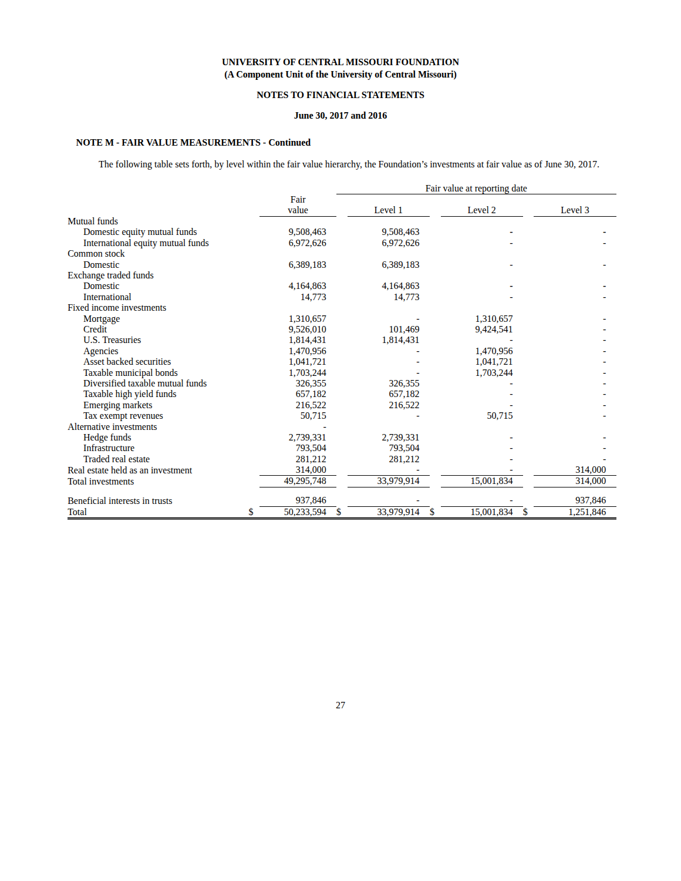UNIVERSITY OF CENTRAL MISSOURI FOUNDATION
(A Component Unit of the University of Central Missouri)
NOTES TO FINANCIAL STATEMENTS
June 30, 2017 and 2016
NOTE M - FAIR VALUE MEASUREMENTS - Continued
The following table sets forth, by level within the fair value hierarchy, the Foundation’s investments at fair value as of June 30, 2017.
| | | | Fair value at reporting date |
| | | Fair | | | | | | |
| | | value | | Level 1 | | Level 2 | | Level 3 |
| Mutual funds | | | | | | | | |
| Domestic equity mutual funds | | 9,508,463 | | 9,508,463 | | - | | - |
| International equity mutual funds | | 6,972,626 | | 6,972,626 | | - | | - |
| Common stock | | | | | | | | |
| Domestic | | 6,389,183 | | 6,389,183 | | - | | - |
| Exchange traded funds | | | | | | | | |
| Domestic | | 4,164,863 | | 4,164,863 | | - | | - |
| International | | 14,773 | | 14,773 | | - | | - |
| Fixed income investments | | | | | | | | |
| Mortgage | | 1,310,657 | | - | | 1,310,657 | | - |
| Credit | | 9,526,010 | | 101,469 | | 9,424,541 | | - |
| U.S. Treasuries | | 1,814,431 | | 1,814,431 | | - | | - |
| Agencies | | 1,470,956 | | - | | 1,470,956 | | - |
| Asset backed securities | | 1,041,721 | | - | | 1,041,721 | | - |
| Taxable municipal bonds | | 1,703,244 | | - | | 1,703,244 | | - |
| Diversified taxable mutual funds | | 326,355 | | 326,355 | | - | | - |
| Taxable high yield funds | | 657,182 | | 657,182 | | - | | - |
| Emerging markets | | 216,522 | | 216,522 | | - | | - |
| Tax exempt revenues | | 50,715 | | - | | 50,715 | | - |
| Alternative investments | | - | | | | | | |
| Hedge funds | | 2,739,331 | | 2,739,331 | | - | | - |
| Infrastructure | | 793,504 | | 793,504 | | - | | - |
| Traded real estate | | 281,212 | | 281,212 | | - | | - |
| Real estate held as an investment | | 314,000 | | - | | - | | 314,000 |
| Total investments | | 49,295,748 | | 33,979,914 | | 15,001,834 | | 314,000 |
| Beneficial interests in trusts | | 937,846 | | - | | - | | 937,846 |
| Total | $ | 50,233,594 | $ | 33,979,914 | $ | 15,001,834 | $ | 1,251,846 |
27